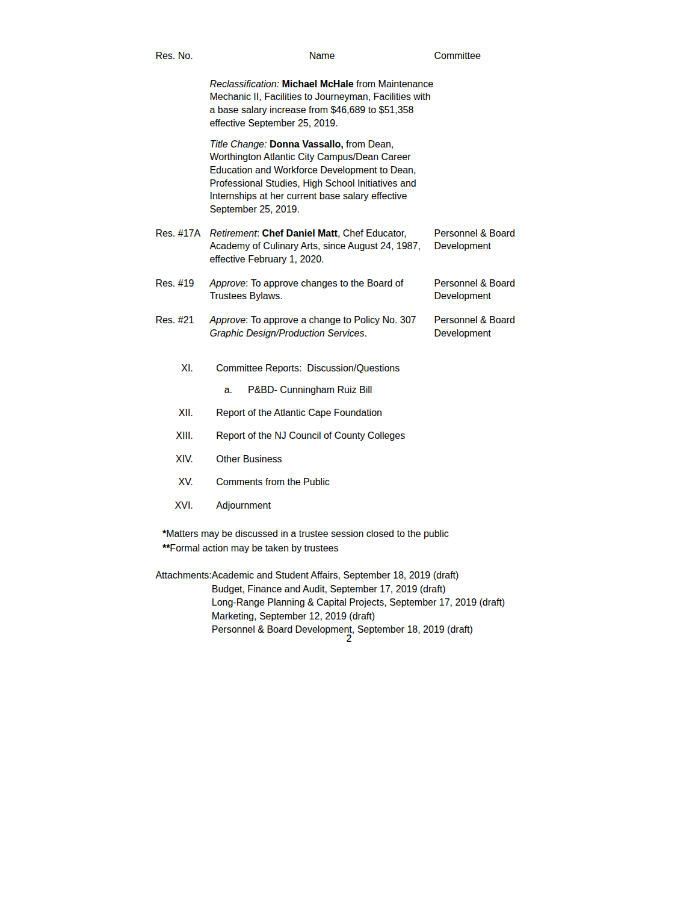| Res. No. | Name | Committee |
| | Reclassification: Michael McHale from Maintenance Mechanic II, Facilities to Journeyman, Facilities with a base salary increase from $46,689 to $51,358 effective September 25, 2019. Title Change: Donna Vassallo, from Dean, Worthington Atlantic City Campus/Dean Career Education and Workforce Development to Dean, Professional Studies, High School Initiatives and Internships at her current base salary effective September 25, 2019. | |
| Res. #17A | Retirement : Chef Daniel Matt , Chef Educator, Academy of Culinary Arts, since August 24, 1987, effective February 1, 2020. | Personnel & Board Development |
| Res. #19 | Approve : To approve changes to the Board of Trustees Bylaws. | Personnel & Board Development |
| Res. #21 | Approve : To approve a change to Policy No. 307 Graphic Design/Production Services . | Personnel & Board Development |
XI. Committee Reports: Discussion/Questions
a. P&BD- Cunningham Ruiz Bill
XII. Report of the Atlantic Cape Foundation
XIII. Report of the NJ Council of County Colleges
XIV. Other Business
XV. Comments from the Public
XVI. Adjournment
*Matters may be discussed in a trustee session closed to the public
**Formal action may be taken by trustees
| Attachments: | Academic and Student Affairs, September 18, 2019 (draft) Budget, Finance and Audit, September 17, 2019 (draft) Long-Range Planning & Capital Projects, September 17, 2019 (draft) Marketing, September 12, 2019 (draft) Personnel & Board Development, September 18, 2019 (draft) |
2